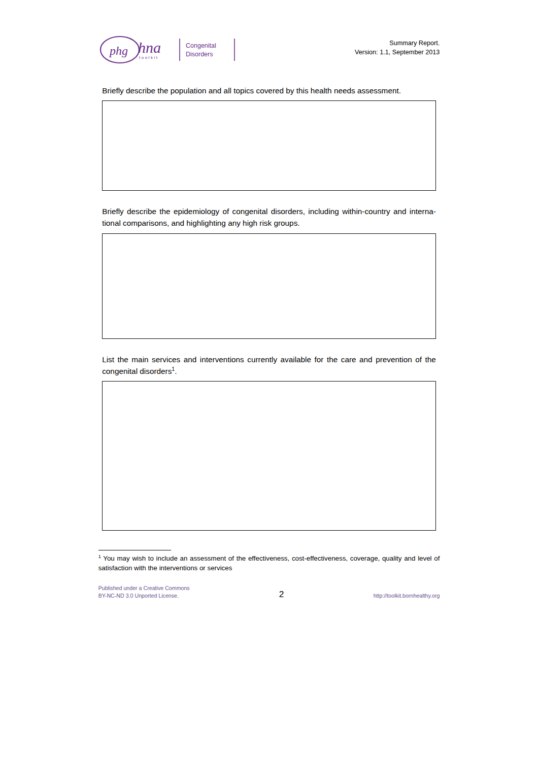phg hna toolkit Congenital Disorders
Summary Report.
Version: 1.1, September 2013
Briefly describe the population and all topics covered by this health needs assessment.
Briefly describe the epidemiology of congenital disorders, including within-country and international comparisons, and highlighting any high risk groups.
List the main services and interventions currently available for the care and prevention of the congenital disorders1.
1 You may wish to include an assessment of the effectiveness, cost-effectiveness, coverage, quality and level of satisfaction with the interventions or services
Published under a Creative Commons
BY-NC-ND 3.0 Unported License.
2
http://toolkit.bornhealthy.org